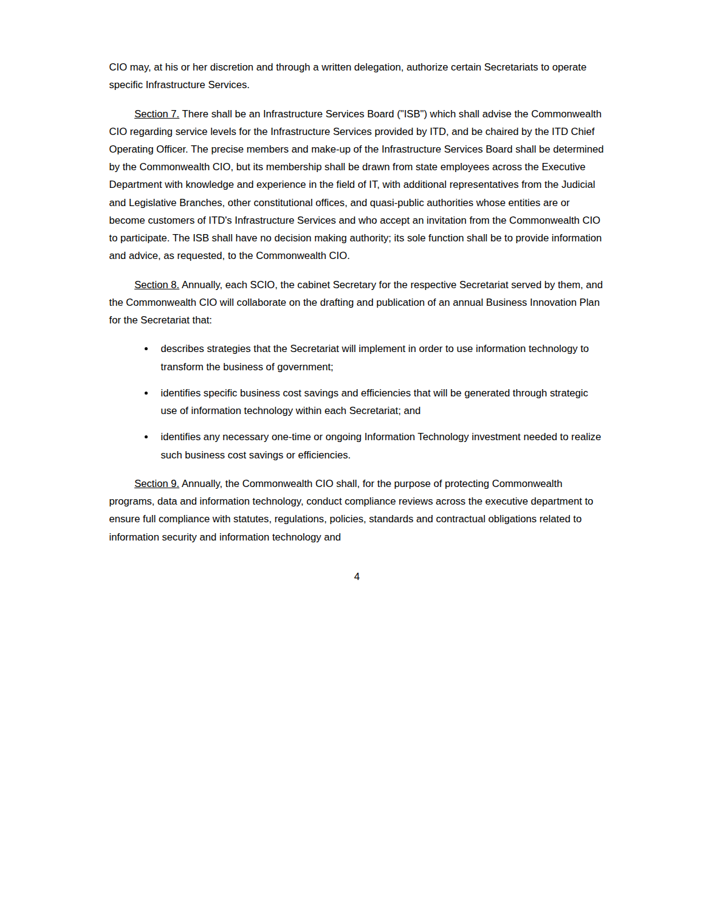CIO may, at his or her discretion and through a written delegation, authorize certain Secretariats to operate specific Infrastructure Services.
Section 7. There shall be an Infrastructure Services Board ("ISB") which shall advise the Commonwealth CIO regarding service levels for the Infrastructure Services provided by ITD, and be chaired by the ITD Chief Operating Officer. The precise members and make-up of the Infrastructure Services Board shall be determined by the Commonwealth CIO, but its membership shall be drawn from state employees across the Executive Department with knowledge and experience in the field of IT, with additional representatives from the Judicial and Legislative Branches, other constitutional offices, and quasi-public authorities whose entities are or become customers of ITD's Infrastructure Services and who accept an invitation from the Commonwealth CIO to participate. The ISB shall have no decision making authority; its sole function shall be to provide information and advice, as requested, to the Commonwealth CIO.
Section 8. Annually, each SCIO, the cabinet Secretary for the respective Secretariat served by them, and the Commonwealth CIO will collaborate on the drafting and publication of an annual Business Innovation Plan for the Secretariat that:
describes strategies that the Secretariat will implement in order to use information technology to transform the business of government;
identifies specific business cost savings and efficiencies that will be generated through strategic use of information technology within each Secretariat; and
identifies any necessary one-time or ongoing Information Technology investment needed to realize such business cost savings or efficiencies.
Section 9. Annually, the Commonwealth CIO shall, for the purpose of protecting Commonwealth programs, data and information technology, conduct compliance reviews across the executive department to ensure full compliance with statutes, regulations, policies, standards and contractual obligations related to information security and information technology and
4